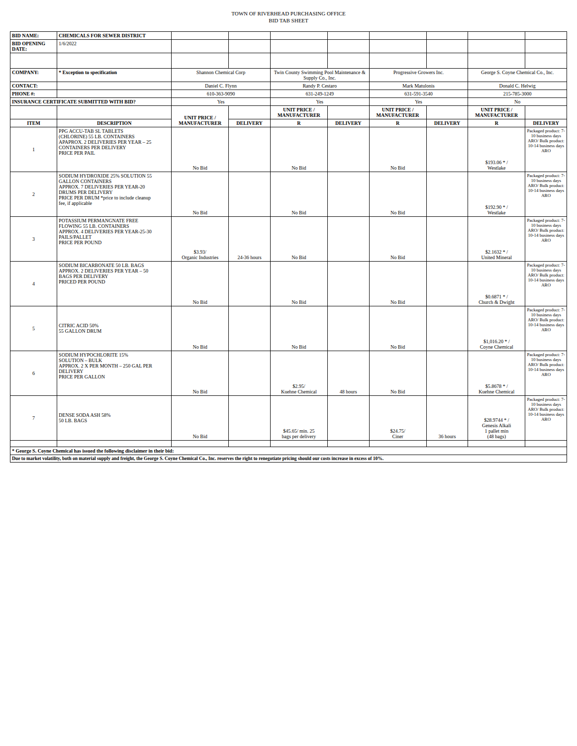TOWN OF RIVERHEAD PURCHASING OFFICE
BID TAB SHEET
| BID NAME: | CHEMICALS FOR SEWER DISTRICT | | | | | | | | |
| BID OPENING DATE: | 1/6/2022 | | | | | | | | |
| COMPANY: | * Exception to specification | Shannon Chemical Corp | Twin County Swimming Pool Maintenance & Supply Co., Inc. | Progressive Growers Inc. | George S. Coyne Chemical Co., Inc. |
| CONTACT: | | Daniel C. Flynn | Randy P. Cestaro | Mark Matulonis | Donald C. Helwig |
| PHONE #: | | 610-363-9090 | 631-249-1249 | 631-591-3540 | 215-785-3000 |
| INSURANCE CERTIFICATE SUBMITTED WITH BID? | Yes | Yes | Yes | No |
| | | UNIT PRICE / MANUFACTURER | | UNIT PRICE / MANUFACTURER | | UNIT PRICE / MANUFACTURER | | UNIT PRICE / MANUFACTURER | |
| ITEM | DESCRIPTION | DELIVERY | R | DELIVERY | R | DELIVERY | R | DELIVERY |
| 1 | PPG ACCU-TAB SL TABLETS (CHLORINE) 55 LB. CONTAINERS APAPROX. 2 DELIVERIES PER YEAR – 25 CONTAINERS PER DELIVERY PRICE PER PAIL | No Bid | | No Bid | | No Bid | | $193.06 * / Westlake | Packaged product: 7-10 business days ARO/ Bulk product: 10-14 business days ARO |
| 2 | SODIUM HYDROXIDE 25% SOLUTION 55 GALLON CONTAINERS APPROX. 7 DELIVERIES PER YEAR-20 DRUMS PER DELIVERY PRICE PER DRUM *price to include cleanup fee, if applicable | No Bid | | No Bid | | No Bid | | $192.90 * / Westlake | Packaged product: 7-10 business days ARO/ Bulk product: 10-14 business days ARO |
| 3 | POTASSIUM PERMANGNATE FREE FLOWING 55 LB. CONTAINERS APPROX. 4 DELIVERIES PER YEAR-25-30 PAILS/PALLET PRICE PER POUND | $3.93/ Organic Industries | 24-36 hours | No Bid | | No Bid | | $2.1632 * / United Mineral | Packaged product: 7-10 business days ARO/ Bulk product: 10-14 business days ARO |
| 4 | SODIUM BICARBONATE 50 LB. BAGS APPROX. 2 DELIVERIES PER YEAR – 50 BAGS PER DELIVERY PRICED PER POUND | No Bid | | No Bid | | No Bid | | $0.6871 * / Church & Dwight | Packaged product: 7-10 business days ARO/ Bulk product: 10-14 business days ARO |
| 5 | CITRIC ACID 50% 55 GALLON DRUM | No Bid | | No Bid | | No Bid | | $1,016.20 * / Coyne Chemical | Packaged product: 7-10 business days ARO/ Bulk product: 10-14 business days ARO |
| 6 | SODIUM HYPOCHLORITE 15% SOLUTION – BULK APPROX. 2 X PER MONTH – 250 GAL PER DELIVERY PRICE PER GALLON | No Bid | | $2.95/ Kuehne Chemical | 48 hours | No Bid | | $5.8678 * / Kuehne Chemical | Packaged product: 7-10 business days ARO/ Bulk product: 10-14 business days ARO |
| 7 | DENSE SODA ASH 58% 50 LB. BAGS | No Bid | | $45.65/ min. 25 bags per delivery | | $24.75/ Ciner | 36 hours | $28.9744 * / Genesis Alkali 1 pallet min (48 bags) | Packaged product: 7-10 business days ARO/ Bulk product: 10-14 business days ARO |
| * George S. Coyne Chemical has issued the following disclaimer in their bid: |
| Due to market volatility, both on material supply and freight, the George S. Coyne Chemical Co., Inc. reserves the right to renegotiate pricing should our costs increase in excess of 10%. |